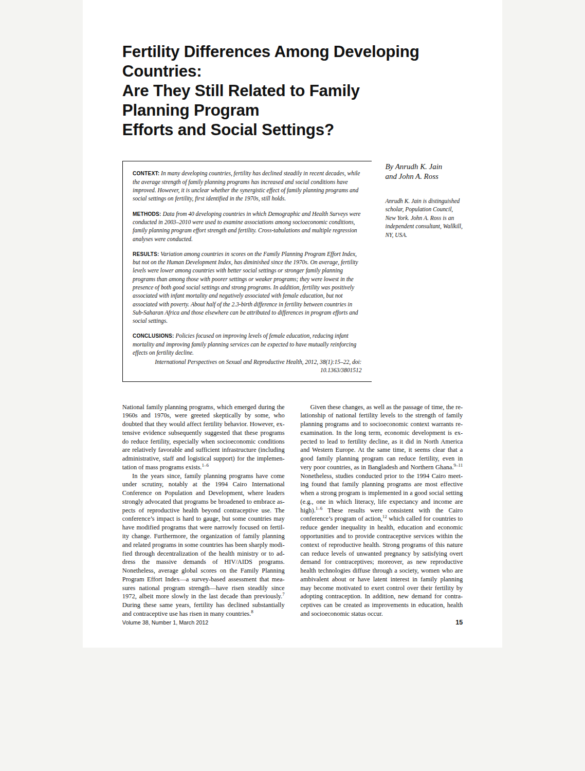Fertility Differences Among Developing Countries:
Are They Still Related to Family Planning Program
Efforts and Social Settings?
CONTEXT: In many developing countries, fertility has declined steadily in recent decades, while the average strength of family planning programs has increased and social conditions have improved. However, it is unclear whether the synergistic effect of family planning programs and social settings on fertility, first identified in the 1970s, still holds.
METHODS: Data from 40 developing countries in which Demographic and Health Surveys were conducted in 2003–2010 were used to examine associations among socioeconomic conditions, family planning program effort strength and fertility. Cross-tabulations and multiple regression analyses were conducted.
RESULTS: Variation among countries in scores on the Family Planning Program Effort Index, but not on the Human Development Index, has diminished since the 1970s. On average, fertility levels were lower among countries with better social settings or stronger family planning programs than among those with poorer settings or weaker programs; they were lowest in the presence of both good social settings and strong programs. In addition, fertility was positively associated with infant mortality and negatively associated with female education, but not associated with poverty. About half of the 2.3-birth difference in fertility between countries in Sub-Saharan Africa and those elsewhere can be attributed to differences in program efforts and social settings.
CONCLUSIONS: Policies focused on improving levels of female education, reducing infant mortality and improving family planning services can be expected to have mutually reinforcing effects on fertility decline. International Perspectives on Sexual and Reproductive Health, 2012, 38(1):15–22, doi: 10.1363/3801512
By Anrudh K. Jain
and John A. Ross
Anrudh K. Jain is distinguished scholar, Population Council, New York. John A. Ross is an independent consultant, Wallkill, NY, USA.
National family planning programs, which emerged during the 1960s and 1970s, were greeted skeptically by some, who doubted that they would affect fertility behavior. However, extensive evidence subsequently suggested that these programs do reduce fertility, especially when socioeconomic conditions are relatively favorable and sufficient infrastructure (including administrative, staff and logistical support) for the implementation of mass programs exists.1–6
In the years since, family planning programs have come under scrutiny, notably at the 1994 Cairo International Conference on Population and Development, where leaders strongly advocated that programs be broadened to embrace aspects of reproductive health beyond contraceptive use. The conference’s impact is hard to gauge, but some countries may have modified programs that were narrowly focused on fertility change. Furthermore, the organization of family planning and related programs in some countries has been sharply modified through decentralization of the health ministry or to address the massive demands of HIV/AIDS programs. Nonetheless, average global scores on the Family Planning Program Effort Index—a survey-based assessment that measures national program strength—have risen steadily since 1972, albeit more slowly in the last decade than previously.7 During these same years, fertility has declined substantially and contraceptive use has risen in many countries.8
Given these changes, as well as the passage of time, the relationship of national fertility levels to the strength of family planning programs and to socioeconomic context warrants reexamination. In the long term, economic development is expected to lead to fertility decline, as it did in North America and Western Europe. At the same time, it seems clear that a good family planning program can reduce fertility, even in very poor countries, as in Bangladesh and Northern Ghana.9–11 Nonetheless, studies conducted prior to the 1994 Cairo meeting found that family planning programs are most effective when a strong program is implemented in a good social setting (e.g., one in which literacy, life expectancy and income are high).1–6 These results were consistent with the Cairo conference’s program of action,12 which called for countries to reduce gender inequality in health, education and economic opportunities and to provide contraceptive services within the context of reproductive health. Strong programs of this nature can reduce levels of unwanted pregnancy by satisfying overt demand for contraceptives; moreover, as new reproductive health technologies diffuse through a society, women who are ambivalent about or have latent interest in family planning may become motivated to exert control over their fertility by adopting contraception. In addition, new demand for contraceptives can be created as improvements in education, health and socioeconomic status occur.
Volume 38, Number 1, March 2012 15